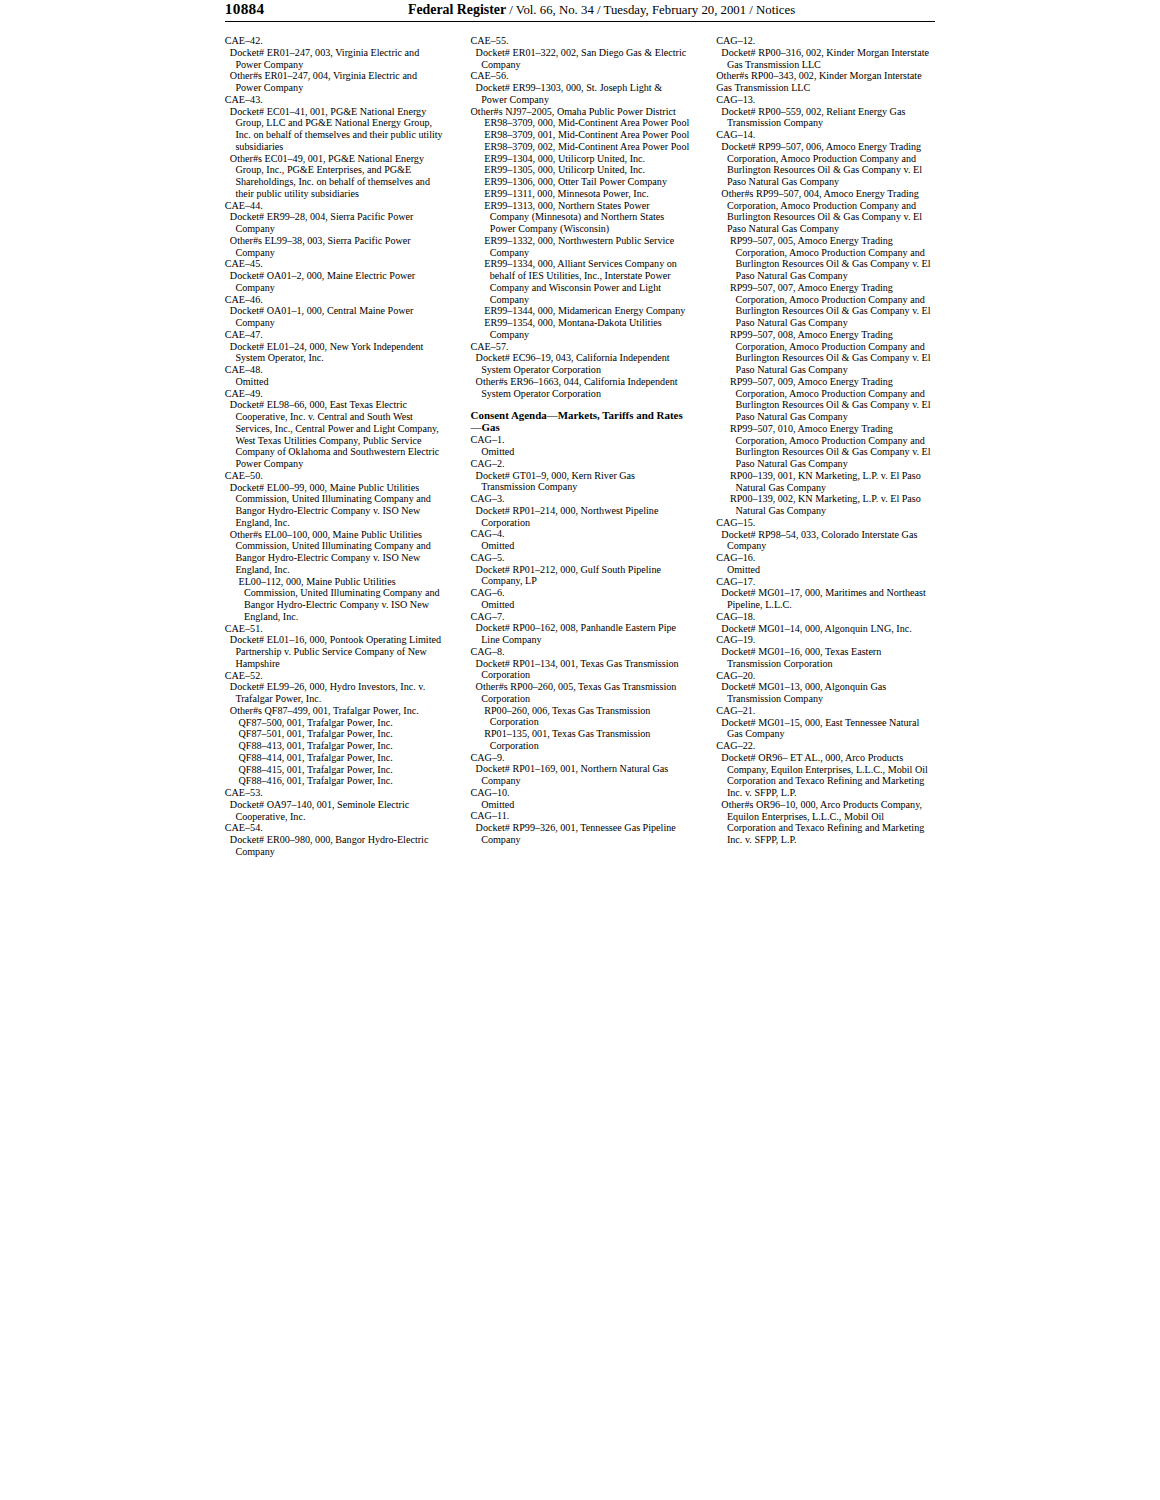10884
Federal Register / Vol. 66, No. 34 / Tuesday, February 20, 2001 / Notices
CAE–42.
Docket# ER01–247, 003, Virginia Electric and Power Company
Other#s ER01–247, 004, Virginia Electric and Power Company
CAE–43.
Docket# EC01–41, 001, PG&E National Energy Group, LLC and PG&E National Energy Group, Inc. on behalf of themselves and their public utility subsidiaries
Other#s EC01–49, 001, PG&E National Energy Group, Inc., PG&E Enterprises, and PG&E Shareholdings, Inc. on behalf of themselves and their public utility subsidiaries
CAE–44.
Docket# ER99–28, 004, Sierra Pacific Power Company
Other#s EL99–38, 003, Sierra Pacific Power Company
CAE–45.
Docket# OA01–2, 000, Maine Electric Power Company
CAE–46.
Docket# OA01–1, 000, Central Maine Power Company
CAE–47.
Docket# EL01–24, 000, New York Independent System Operator, Inc.
CAE–48.
Omitted
CAE–49.
Docket# EL98–66, 000, East Texas Electric Cooperative, Inc. v. Central and South West Services, Inc., Central Power and Light Company, West Texas Utilities Company, Public Service Company of Oklahoma and Southwestern Electric Power Company
CAE–50.
Docket# EL00–99, 000, Maine Public Utilities Commission, United Illuminating Company and Bangor Hydro-Electric Company v. ISO New England, Inc.
Other#s EL00–100, 000, Maine Public Utilities Commission, United Illuminating Company and Bangor Hydro-Electric Company v. ISO New England, Inc.
EL00–112, 000, Maine Public Utilities Commission, United Illuminating Company and Bangor Hydro-Electric Company v. ISO New England, Inc.
CAE–51.
Docket# EL01–16, 000, Pontook Operating Limited Partnership v. Public Service Company of New Hampshire
CAE–52.
Docket# EL99–26, 000, Hydro Investors, Inc. v. Trafalgar Power, Inc.
Other#s QF87–499, 001, Trafalgar Power, Inc.
QF87–500, 001, Trafalgar Power, Inc.
QF87–501, 001, Trafalgar Power, Inc.
QF88–413, 001, Trafalgar Power, Inc.
QF88–414, 001, Trafalgar Power, Inc.
QF88–415, 001, Trafalgar Power, Inc.
QF88–416, 001, Trafalgar Power, Inc.
CAE–53.
Docket# OA97–140, 001, Seminole Electric Cooperative, Inc.
CAE–54.
Docket# ER00–980, 000, Bangor Hydro-Electric Company
CAE–55.
Docket# ER01–322, 002, San Diego Gas & Electric Company
CAE–56.
Docket# ER99–1303, 000, St. Joseph Light & Power Company
Other#s NJ97–2005, Omaha Public Power District
ER98–3709, 000, Mid-Continent Area Power Pool
ER98–3709, 001, Mid-Continent Area Power Pool
ER98–3709, 002, Mid-Continent Area Power Pool
ER99–1304, 000, Utilicorp United, Inc.
ER99–1305, 000, Utilicorp United, Inc.
ER99–1306, 000, Otter Tail Power Company
ER99–1311, 000, Minnesota Power, Inc.
ER99–1313, 000, Northern States Power Company (Minnesota) and Northern States Power Company (Wisconsin)
ER99–1332, 000, Northwestern Public Service Company
ER99–1334, 000, Alliant Services Company on behalf of IES Utilities, Inc., Interstate Power Company and Wisconsin Power and Light Company
ER99–1344, 000, Midamerican Energy Company
ER99–1354, 000, Montana-Dakota Utilities Company
CAE–57.
Docket# EC96–19, 043, California Independent System Operator Corporation
Other#s ER96–1663, 044, California Independent System Operator Corporation
Consent Agenda—Markets, Tariffs and Rates—Gas
CAG–1.
Omitted
CAG–2.
Docket# GT01–9, 000, Kern River Gas Transmission Company
CAG–3.
Docket# RP01–214, 000, Northwest Pipeline Corporation
CAG–4.
Omitted
CAG–5.
Docket# RP01–212, 000, Gulf South Pipeline Company, LP
CAG–6.
Omitted
CAG–7.
Docket# RP00–162, 008, Panhandle Eastern Pipe Line Company
CAG–8.
Docket# RP01–134, 001, Texas Gas Transmission Corporation
Other#s RP00–260, 005, Texas Gas Transmission Corporation
RP00–260, 006, Texas Gas Transmission Corporation
RP01–135, 001, Texas Gas Transmission Corporation
CAG–9.
Docket# RP01–169, 001, Northern Natural Gas Company
CAG–10.
Omitted
CAG–11.
Docket# RP99–326, 001, Tennessee Gas Pipeline Company
CAG–12.
Docket# RP00–316, 002, Kinder Morgan Interstate Gas Transmission LLC
Other#s RP00–343, 002, Kinder Morgan Interstate Gas Transmission LLC
CAG–13.
Docket# RP00–559, 002, Reliant Energy Gas Transmission Company
CAG–14.
Docket# RP99–507, 006, Amoco Energy Trading Corporation, Amoco Production Company and Burlington Resources Oil & Gas Company v. El Paso Natural Gas Company
Other#s RP99–507, 004, Amoco Energy Trading Corporation, Amoco Production Company and Burlington Resources Oil & Gas Company v. El Paso Natural Gas Company
RP99–507, 005, Amoco Energy Trading Corporation, Amoco Production Company and Burlington Resources Oil & Gas Company v. El Paso Natural Gas Company
RP99–507, 007, Amoco Energy Trading Corporation, Amoco Production Company and Burlington Resources Oil & Gas Company v. El Paso Natural Gas Company
RP99–507, 008, Amoco Energy Trading Corporation, Amoco Production Company and Burlington Resources Oil & Gas Company v. El Paso Natural Gas Company
RP99–507, 009, Amoco Energy Trading Corporation, Amoco Production Company and Burlington Resources Oil & Gas Company v. El Paso Natural Gas Company
RP99–507, 010, Amoco Energy Trading Corporation, Amoco Production Company and Burlington Resources Oil & Gas Company v. El Paso Natural Gas Company
RP00–139, 001, KN Marketing, L.P. v. El Paso Natural Gas Company
RP00–139, 002, KN Marketing, L.P. v. El Paso Natural Gas Company
CAG–15.
Docket# RP98–54, 033, Colorado Interstate Gas Company
CAG–16.
Omitted
CAG–17.
Docket# MG01–17, 000, Maritimes and Northeast Pipeline, L.L.C.
CAG–18.
Docket# MG01–14, 000, Algonquin LNG, Inc.
CAG–19.
Docket# MG01–16, 000, Texas Eastern Transmission Corporation
CAG–20.
Docket# MG01–13, 000, Algonquin Gas Transmission Company
CAG–21.
Docket# MG01–15, 000, East Tennessee Natural Gas Company
CAG–22.
Docket# OR96– ET AL., 000, Arco Products Company, Equilon Enterprises, L.L.C., Mobil Oil Corporation and Texaco Refining and Marketing Inc. v. SFPP, L.P.
Other#s OR96–10, 000, Arco Products Company, Equilon Enterprises, L.L.C., Mobil Oil Corporation and Texaco Refining and Marketing Inc. v. SFPP, L.P.